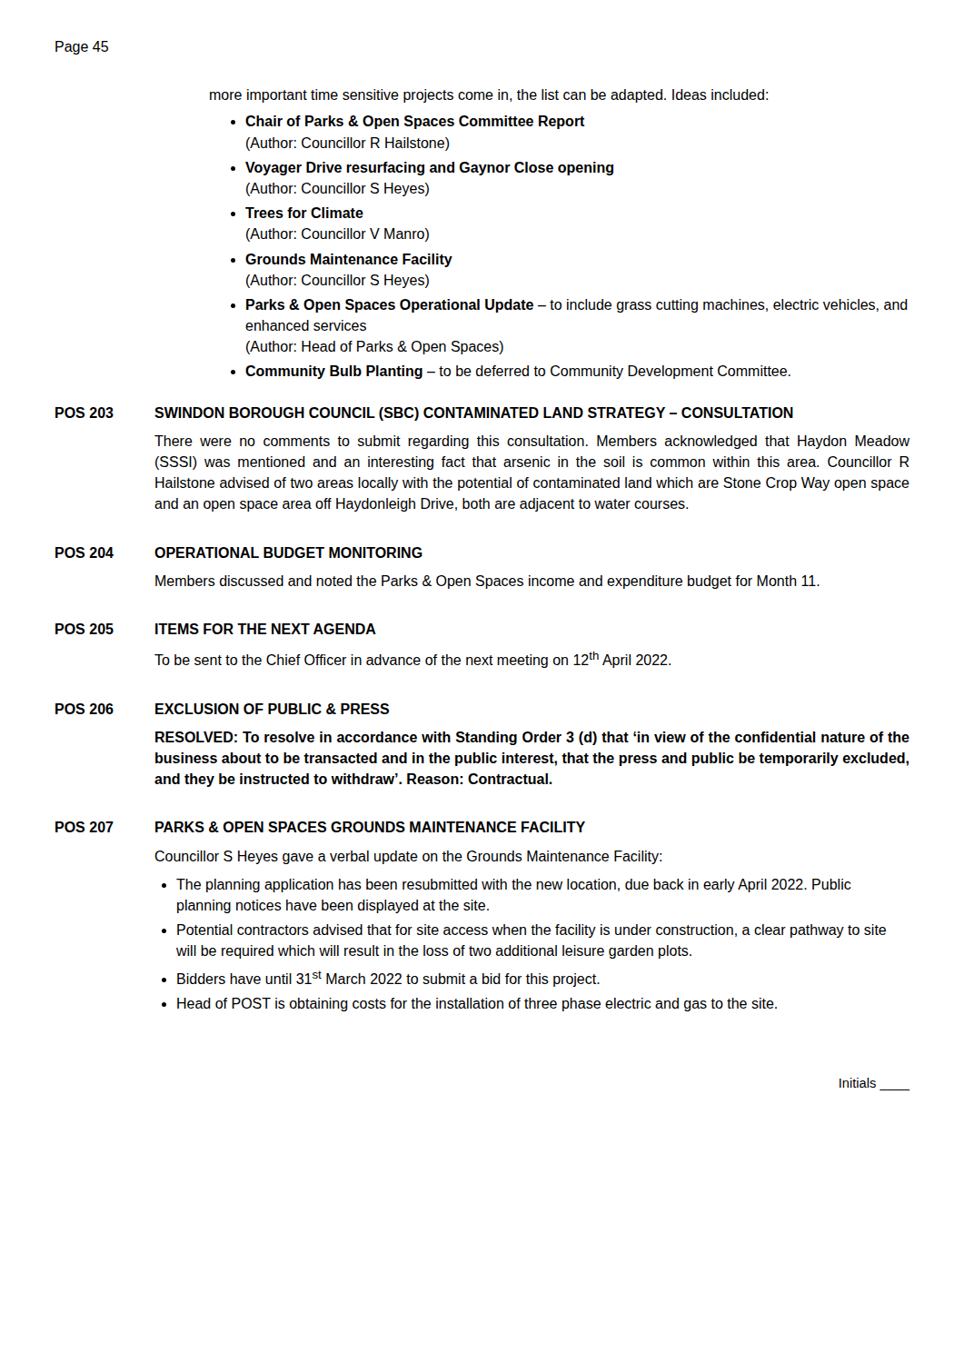Page 45
more important time sensitive projects come in, the list can be adapted. Ideas included:
Chair of Parks & Open Spaces Committee Report
(Author: Councillor R Hailstone)
Voyager Drive resurfacing and Gaynor Close opening
(Author: Councillor S Heyes)
Trees for Climate
(Author: Councillor V Manro)
Grounds Maintenance Facility
(Author: Councillor S Heyes)
Parks & Open Spaces Operational Update – to include grass cutting machines, electric vehicles, and enhanced services
(Author: Head of Parks & Open Spaces)
Community Bulb Planting – to be deferred to Community Development Committee.
POS 203
SWINDON BOROUGH COUNCIL (SBC) CONTAMINATED LAND STRATEGY – CONSULTATION
There were no comments to submit regarding this consultation. Members acknowledged that Haydon Meadow (SSSI) was mentioned and an interesting fact that arsenic in the soil is common within this area. Councillor R Hailstone advised of two areas locally with the potential of contaminated land which are Stone Crop Way open space and an open space area off Haydonleigh Drive, both are adjacent to water courses.
POS 204
OPERATIONAL BUDGET MONITORING
Members discussed and noted the Parks & Open Spaces income and expenditure budget for Month 11.
POS 205
ITEMS FOR THE NEXT AGENDA
To be sent to the Chief Officer in advance of the next meeting on 12th April 2022.
POS 206
EXCLUSION OF PUBLIC & PRESS
RESOLVED: To resolve in accordance with Standing Order 3 (d) that ‘in view of the confidential nature of the business about to be transacted and in the public interest, that the press and public be temporarily excluded, and they be instructed to withdraw’. Reason: Contractual.
POS 207
PARKS & OPEN SPACES GROUNDS MAINTENANCE FACILITY
Councillor S Heyes gave a verbal update on the Grounds Maintenance Facility:
The planning application has been resubmitted with the new location, due back in early April 2022. Public planning notices have been displayed at the site.
Potential contractors advised that for site access when the facility is under construction, a clear pathway to site will be required which will result in the loss of two additional leisure garden plots.
Bidders have until 31st March 2022 to submit a bid for this project.
Head of POST is obtaining costs for the installation of three phase electric and gas to the site.
Initials ____